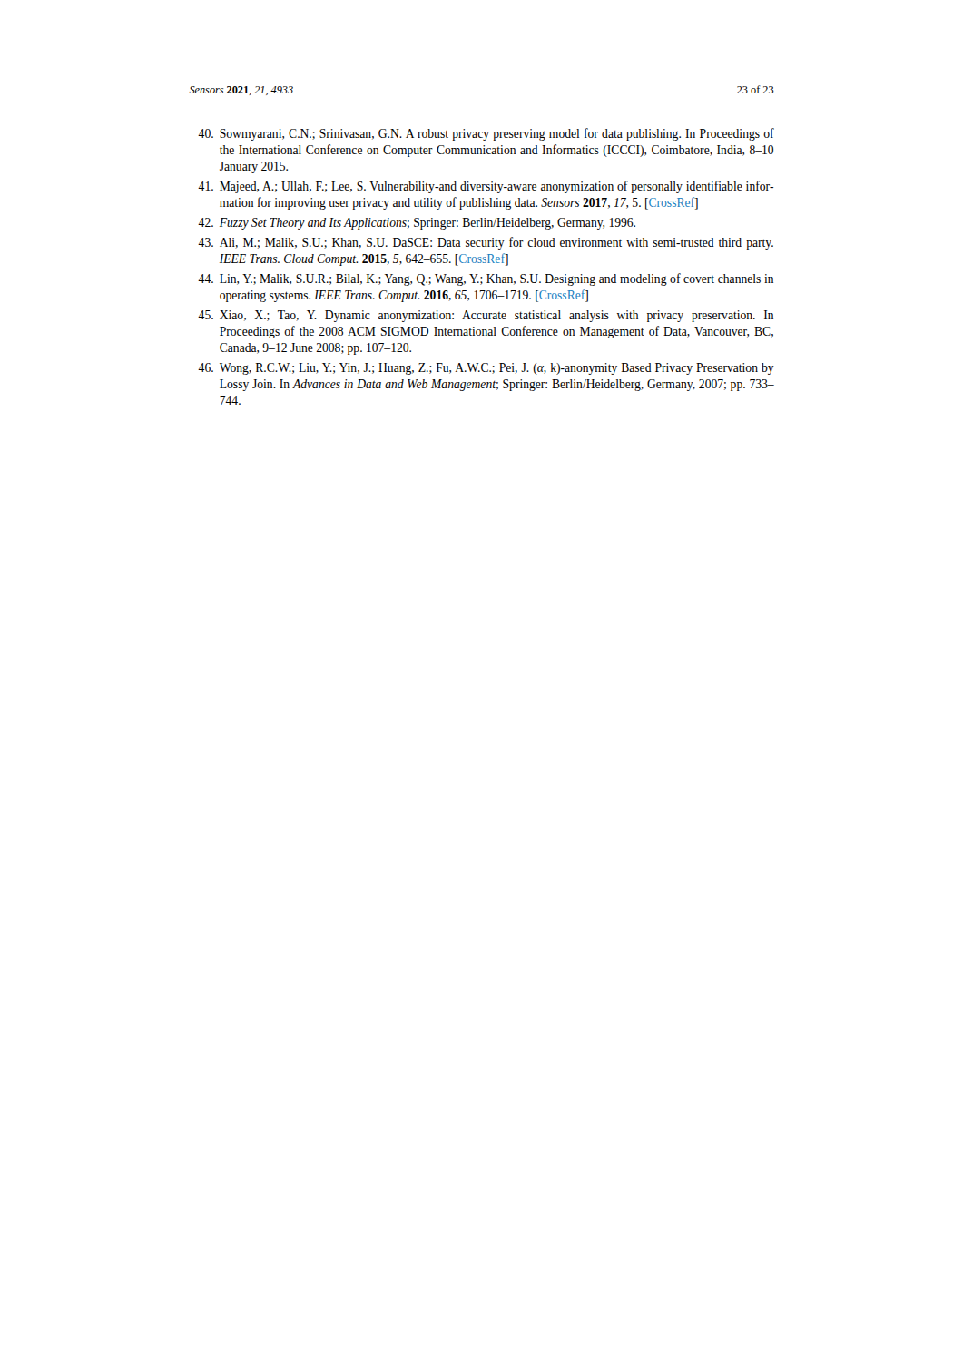Sensors 2021, 21, 4933
23 of 23
Sowmyarani, C.N.; Srinivasan, G.N. A robust privacy preserving model for data publishing. In Proceedings of the International Conference on Computer Communication and Informatics (ICCCI), Coimbatore, India, 8–10 January 2015.
Majeed, A.; Ullah, F.; Lee, S. Vulnerability-and diversity-aware anonymization of personally identifiable information for improving user privacy and utility of publishing data. Sensors 2017, 17, 5. [CrossRef]
Fuzzy Set Theory and Its Applications; Springer: Berlin/Heidelberg, Germany, 1996.
Ali, M.; Malik, S.U.; Khan, S.U. DaSCE: Data security for cloud environment with semi-trusted third party. IEEE Trans. Cloud Comput. 2015, 5, 642–655. [CrossRef]
Lin, Y.; Malik, S.U.R.; Bilal, K.; Yang, Q.; Wang, Y.; Khan, S.U. Designing and modeling of covert channels in operating systems. IEEE Trans. Comput. 2016, 65, 1706–1719. [CrossRef]
Xiao, X.; Tao, Y. Dynamic anonymization: Accurate statistical analysis with privacy preservation. In Proceedings of the 2008 ACM SIGMOD International Conference on Management of Data, Vancouver, BC, Canada, 9–12 June 2008; pp. 107–120.
Wong, R.C.W.; Liu, Y.; Yin, J.; Huang, Z.; Fu, A.W.C.; Pei, J. (α, k)-anonymity Based Privacy Preservation by Lossy Join. In Advances in Data and Web Management; Springer: Berlin/Heidelberg, Germany, 2007; pp. 733–744.